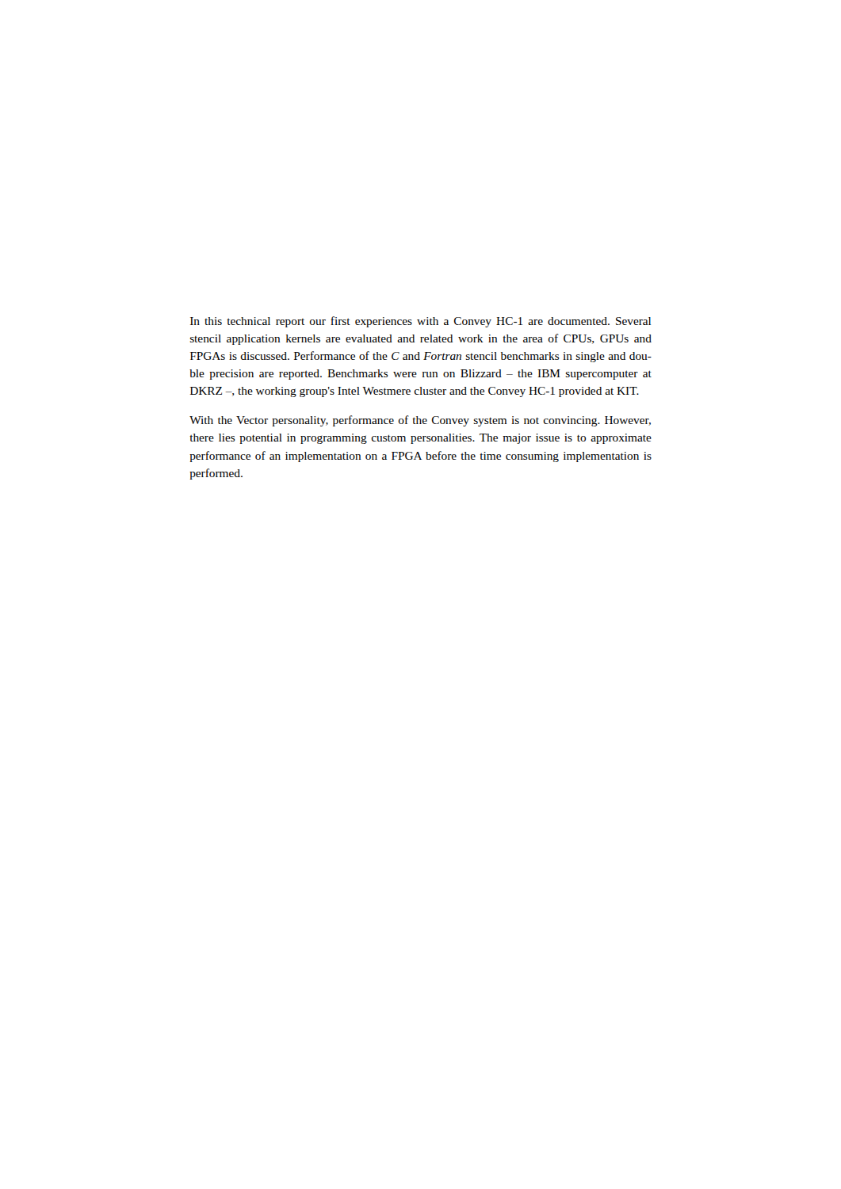In this technical report our first experiences with a Convey HC-1 are documented. Several stencil application kernels are evaluated and related work in the area of CPUs, GPUs and FPGAs is discussed. Performance of the C and Fortran stencil benchmarks in single and double precision are reported. Benchmarks were run on Blizzard – the IBM supercomputer at DKRZ –, the working group's Intel Westmere cluster and the Convey HC-1 provided at KIT.
With the Vector personality, performance of the Convey system is not convincing. However, there lies potential in programming custom personalities. The major issue is to approximate performance of an implementation on a FPGA before the time consuming implementation is performed.